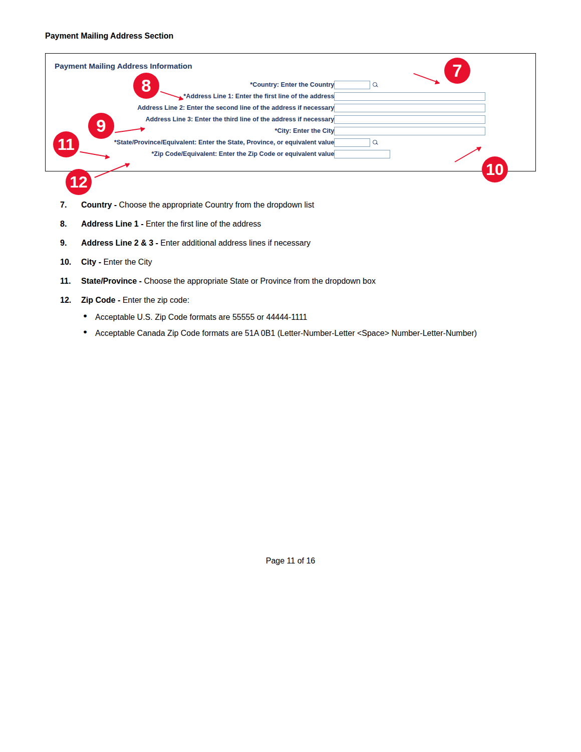Payment Mailing Address Section
Payment Mailing Address Information
| *Country: Enter the Country | |
| *Address Line 1: Enter the first line of the address | |
| Address Line 2: Enter the second line of the address if necessary | |
| Address Line 3: Enter the third line of the address if necessary | |
| *City: Enter the City | |
| *State/Province/Equivalent: Enter the State, Province, or equivalent value | |
| *Zip Code/Equivalent: Enter the Zip Code or equivalent value | |
7
8
9
10
11
12
Country - Choose the appropriate Country from the dropdown list
Address Line 1 - Enter the first line of the address
Address Line 2 & 3 - Enter additional address lines if necessary
City - Enter the City
State/Province - Choose the appropriate State or Province from the dropdown box
Zip Code - Enter the zip code:
Acceptable U.S. Zip Code formats are 55555 or 44444-1111
Acceptable Canada Zip Code formats are 51A 0B1 (Letter-Number-Letter <Space> Number-Letter-Number)
Page 11 of 16